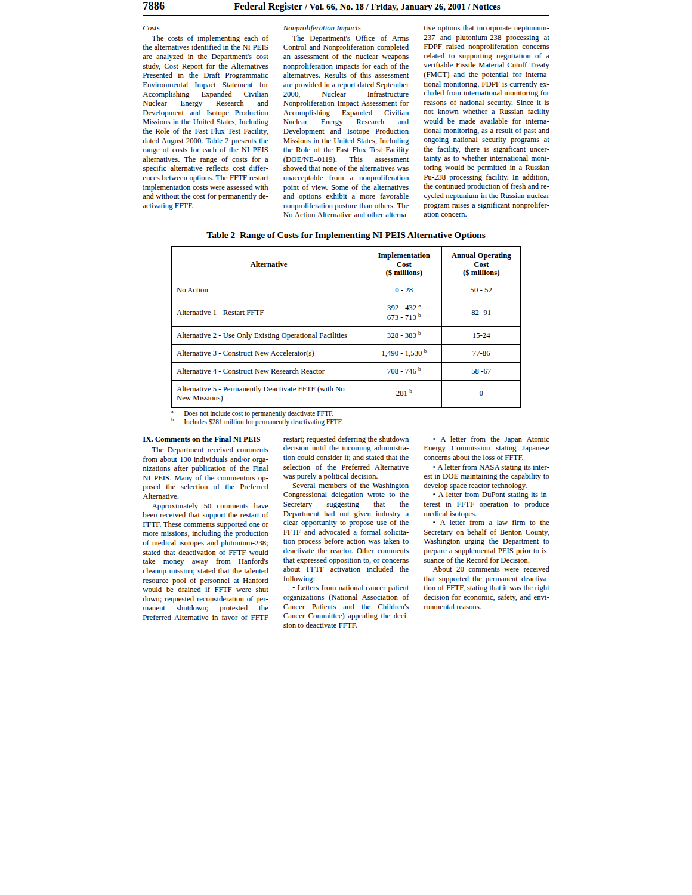7886
Federal Register / Vol. 66, No. 18 / Friday, January 26, 2001 / Notices
Costs
The costs of implementing each of the alternatives identified in the NI PEIS are analyzed in the Department's cost study, Cost Report for the Alternatives Presented in the Draft Programmatic Environmental Impact Statement for Accomplishing Expanded Civilian Nuclear Energy Research and Development and Isotope Production Missions in the United States, Including the Role of the Fast Flux Test Facility, dated August 2000. Table 2 presents the range of costs for each of the NI PEIS alternatives. The range of costs for a specific alternative reflects cost differences between options. The FFTF restart implementation costs were assessed with and without the cost for permanently deactivating FFTF.
Nonproliferation Impacts
The Department's Office of Arms Control and Nonproliferation completed an assessment of the nuclear weapons nonproliferation impacts for each of the alternatives. Results of this assessment are provided in a report dated September 2000, Nuclear Infrastructure Nonproliferation Impact Assessment for Accomplishing Expanded Civilian Nuclear Energy Research and Development and Isotope Production Missions in the United States, Including the Role of the Fast Flux Test Facility (DOE/NE–0119). This assessment showed that none of the alternatives was unacceptable from a nonproliferation point of view. Some of the alternatives and options exhibit a more favorable nonproliferation posture than others. The No Action Alternative and other alternative options that incorporate neptunium-237 and plutonium-238 processing at FDPF raised nonproliferation concerns related to supporting negotiation of a verifiable Fissile Material Cutoff Treaty (FMCT) and the potential for international monitoring. FDPF is currently excluded from international monitoring for reasons of national security. Since it is not known whether a Russian facility would be made available for international monitoring, as a result of past and ongoing national security programs at the facility, there is significant uncertainty as to whether international monitoring would be permitted in a Russian Pu-238 processing facility. In addition, the continued production of fresh and recycled neptunium in the Russian nuclear program raises a significant nonproliferation concern.
Table 2 Range of Costs for Implementing NI PEIS Alternative Options
| Alternative | Implementation Cost ($ millions) | Annual Operating Cost ($ millions) |
| --- | --- | --- |
| No Action | 0 - 28 | 50 - 52 |
| Alternative 1 - Restart FFTF | 392 - 432 a 673 - 713 b | 82 -91 |
| Alternative 2 - Use Only Existing Operational Facilities | 328 - 383 b | 15-24 |
| Alternative 3 - Construct New Accelerator(s) | 1,490 - 1,530 b | 77-86 |
| Alternative 4 - Construct New Research Reactor | 708 - 746 b | 58 -67 |
| Alternative 5 - Permanently Deactivate FFTF (with No New Missions) | 281 b | 0 |
aDoes not include cost to permanently deactivate FFTF.
bIncludes $281 million for permanently deactivating FFTF.
IX. Comments on the Final NI PEIS
The Department received comments from about 130 individuals and/or organizations after publication of the Final NI PEIS. Many of the commentors opposed the selection of the Preferred Alternative.
Approximately 50 comments have been received that support the restart of FFTF. These comments supported one or more missions, including the production of medical isotopes and plutonium-238; stated that deactivation of FFTF would take money away from Hanford's cleanup mission; stated that the talented resource pool of personnel at Hanford would be drained if FFTF were shut down; requested reconsideration of permanent shutdown; protested the Preferred Alternative in favor of FFTF restart; requested deferring the shutdown decision until the incoming administration could consider it; and stated that the selection of the Preferred Alternative was purely a political decision.
Several members of the Washington Congressional delegation wrote to the Secretary suggesting that the Department had not given industry a clear opportunity to propose use of the FFTF and advocated a formal solicitation process before action was taken to deactivate the reactor. Other comments that expressed opposition to, or concerns about FFTF activation included the following:
Letters from national cancer patient organizations (National Association of Cancer Patients and the Children's Cancer Committee) appealing the decision to deactivate FFTF.
A letter from the Japan Atomic Energy Commission stating Japanese concerns about the loss of FFTF.
A letter from NASA stating its interest in DOE maintaining the capability to develop space reactor technology.
A letter from DuPont stating its interest in FFTF operation to produce medical isotopes.
A letter from a law firm to the Secretary on behalf of Benton County, Washington urging the Department to prepare a supplemental PEIS prior to issuance of the Record for Decision.
About 20 comments were received that supported the permanent deactivation of FFTF, stating that it was the right decision for economic, safety, and environmental reasons.